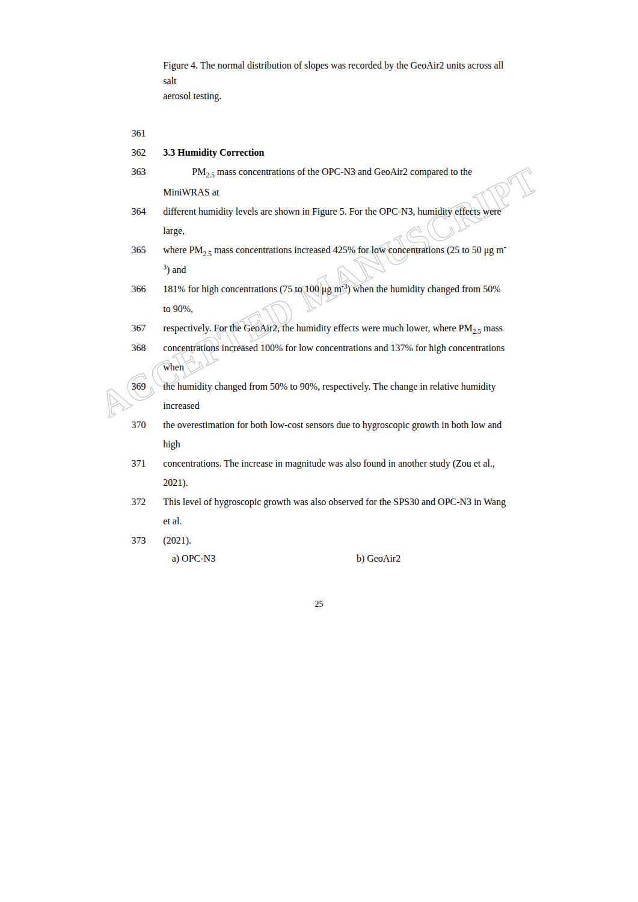ACCEPTED MANUSCRIPT
Figure 4. The normal distribution of slopes was recorded by the GeoAir2 units across all salt
aerosol testing.
361
362
3.3 Humidity Correction
363
PM2.5 mass concentrations of the OPC-N3 and GeoAir2 compared to the MiniWRAS at
364
different humidity levels are shown in Figure 5. For the OPC-N3, humidity effects were large,
365
where PM2.5 mass concentrations increased 425% for low concentrations (25 to 50 μg m-3) and
366
181% for high concentrations (75 to 100 μg m-3) when the humidity changed from 50% to 90%,
367
respectively. For the GeoAir2, the humidity effects were much lower, where PM2.5 mass
368
concentrations increased 100% for low concentrations and 137% for high concentrations when
369
the humidity changed from 50% to 90%, respectively. The change in relative humidity increased
370
the overestimation for both low-cost sensors due to hygroscopic growth in both low and high
371
concentrations. The increase in magnitude was also found in another study (Zou et al., 2021).
372
This level of hygroscopic growth was also observed for the SPS30 and OPC-N3 in Wang et al.
373
(2021).
a) OPC-N3
b) GeoAir2
25